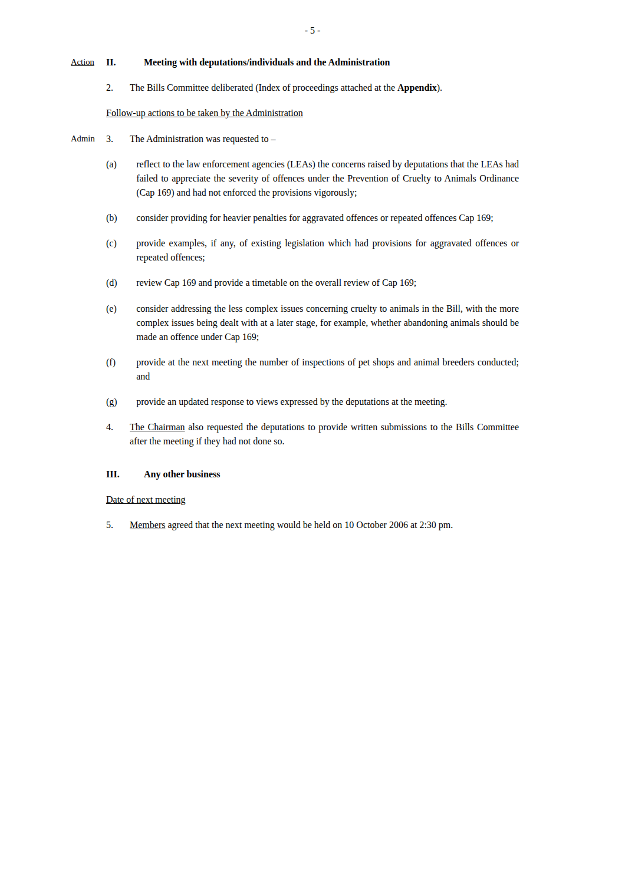- 5 -
Action
II. Meeting with deputations/individuals and the Administration
2. The Bills Committee deliberated (Index of proceedings attached at the Appendix).
Follow-up actions to be taken by the Administration
Admin 3. The Administration was requested to –
(a) reflect to the law enforcement agencies (LEAs) the concerns raised by deputations that the LEAs had failed to appreciate the severity of offences under the Prevention of Cruelty to Animals Ordinance (Cap 169) and had not enforced the provisions vigorously;
(b) consider providing for heavier penalties for aggravated offences or repeated offences Cap 169;
(c) provide examples, if any, of existing legislation which had provisions for aggravated offences or repeated offences;
(d) review Cap 169 and provide a timetable on the overall review of Cap 169;
(e) consider addressing the less complex issues concerning cruelty to animals in the Bill, with the more complex issues being dealt with at a later stage, for example, whether abandoning animals should be made an offence under Cap 169;
(f) provide at the next meeting the number of inspections of pet shops and animal breeders conducted; and
(g) provide an updated response to views expressed by the deputations at the meeting.
4. The Chairman also requested the deputations to provide written submissions to the Bills Committee after the meeting if they had not done so.
III. Any other business
Date of next meeting
5. Members agreed that the next meeting would be held on 10 October 2006 at 2:30 pm.